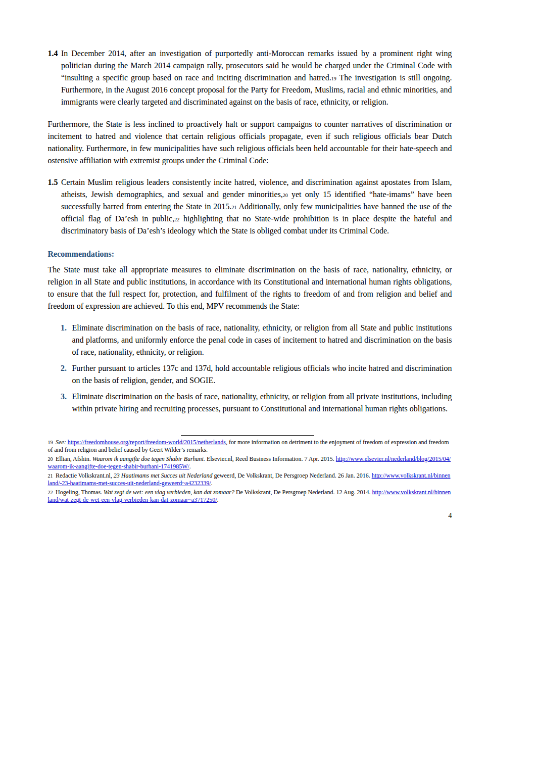1.4 In December 2014, after an investigation of purportedly anti-Moroccan remarks issued by a prominent right wing politician during the March 2014 campaign rally, prosecutors said he would be charged under the Criminal Code with “insulting a specific group based on race and inciting discrimination and hatred.19 The investigation is still ongoing. Furthermore, in the August 2016 concept proposal for the Party for Freedom, Muslims, racial and ethnic minorities, and immigrants were clearly targeted and discriminated against on the basis of race, ethnicity, or religion.
Furthermore, the State is less inclined to proactively halt or support campaigns to counter narratives of discrimination or incitement to hatred and violence that certain religious officials propagate, even if such religious officials bear Dutch nationality. Furthermore, in few municipalities have such religious officials been held accountable for their hate-speech and ostensive affiliation with extremist groups under the Criminal Code:
1.5 Certain Muslim religious leaders consistently incite hatred, violence, and discrimination against apostates from Islam, atheists, Jewish demographics, and sexual and gender minorities,20 yet only 15 identified “hate-imams” have been successfully barred from entering the State in 2015.21 Additionally, only few municipalities have banned the use of the official flag of Da’esh in public,22 highlighting that no State-wide prohibition is in place despite the hateful and discriminatory basis of Da’esh’s ideology which the State is obliged combat under its Criminal Code.
Recommendations:
The State must take all appropriate measures to eliminate discrimination on the basis of race, nationality, ethnicity, or religion in all State and public institutions, in accordance with its Constitutional and international human rights obligations, to ensure that the full respect for, protection, and fulfilment of the rights to freedom of and from religion and belief and freedom of expression are achieved. To this end, MPV recommends the State:
Eliminate discrimination on the basis of race, nationality, ethnicity, or religion from all State and public institutions and platforms, and uniformly enforce the penal code in cases of incitement to hatred and discrimination on the basis of race, nationality, ethnicity, or religion.
Further pursuant to articles 137c and 137d, hold accountable religious officials who incite hatred and discrimination on the basis of religion, gender, and SOGIE.
Eliminate discrimination on the basis of race, nationality, ethnicity, or religion from all private institutions, including within private hiring and recruiting processes, pursuant to Constitutional and international human rights obligations.
19 See: https://freedomhouse.org/report/freedom-world/2015/netherlands, for more information on detriment to the enjoyment of freedom of expression and freedom of and from religion and belief caused by Geert Wilder’s remarks.
20 Ellian, Afshin. Waarom ik aangifte doe tegen Shabir Burhani. Elsevier.nl, Reed Business Information. 7 Apr. 2015. http://www.elsevier.nl/nederland/blog/2015/04/waarom-ik-aangifte-doe-tegen-shabir-burhani-1741985W/.
21 Redactie Volkskrant.nl, 23 Haatimams met Succes uit Nederland geweerd, De Volkskrant, De Persgroep Nederland. 26 Jan. 2016. http://www.volkskrant.nl/binnenland/-23-haatimams-met-succes-uit-nederland-geweerd~a4232339/.
22 Hogeling, Thomas. Wat zegt de wet: een vlag verbieden, kan dat zomaar? De Volkskrant, De Persgroep Nederland. 12 Aug. 2014. http://www.volkskrant.nl/binnenland/wat-zegt-de-wet-een-vlag-verbieden-kan-dat-zomaar~a3717250/.
4